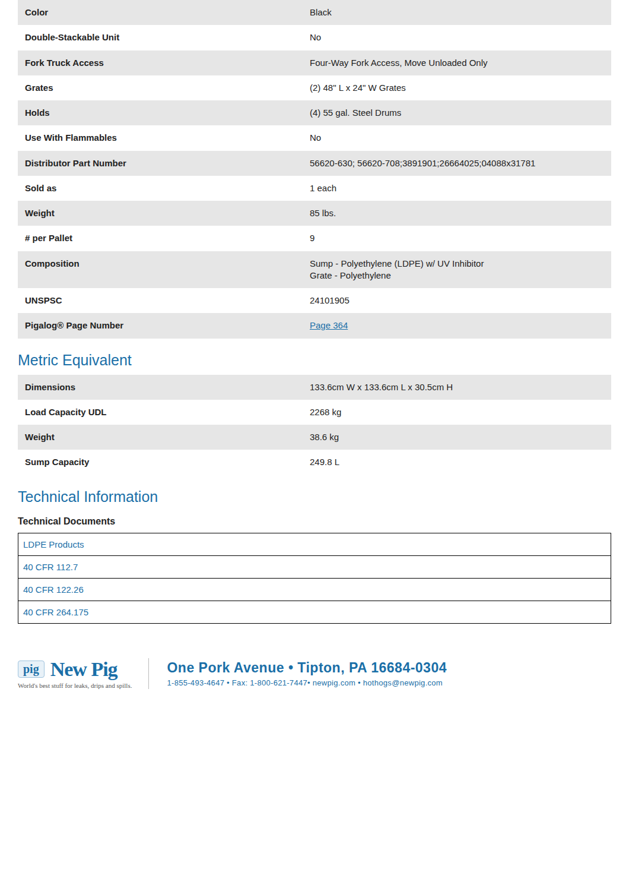| Color | Black |
| Double-Stackable Unit | No |
| Fork Truck Access | Four-Way Fork Access, Move Unloaded Only |
| Grates | (2) 48" L x 24" W Grates |
| Holds | (4) 55 gal. Steel Drums |
| Use With Flammables | No |
| Distributor Part Number | 56620-630; 56620-708;3891901;26664025;04088x31781 |
| Sold as | 1 each |
| Weight | 85 lbs. |
| # per Pallet | 9 |
| Composition | Sump - Polyethylene (LDPE) w/ UV Inhibitor Grate - Polyethylene |
| UNSPSC | 24101905 |
| Pigalog® Page Number | Page 364 |
Metric Equivalent
| Dimensions | 133.6cm W x 133.6cm L x 30.5cm H |
| Load Capacity UDL | 2268 kg |
| Weight | 38.6 kg |
| Sump Capacity | 249.8 L |
Technical Information
Technical Documents
| LDPE Products |
| 40 CFR 112.7 |
| 40 CFR 122.26 |
| 40 CFR 264.175 |
pig New Pig
World's best stuff for leaks, drips and spills.
One Pork Avenue • Tipton, PA 16684-0304
1-855-493-4647 • Fax: 1-800-621-7447• newpig.com • hothogs@newpig.com